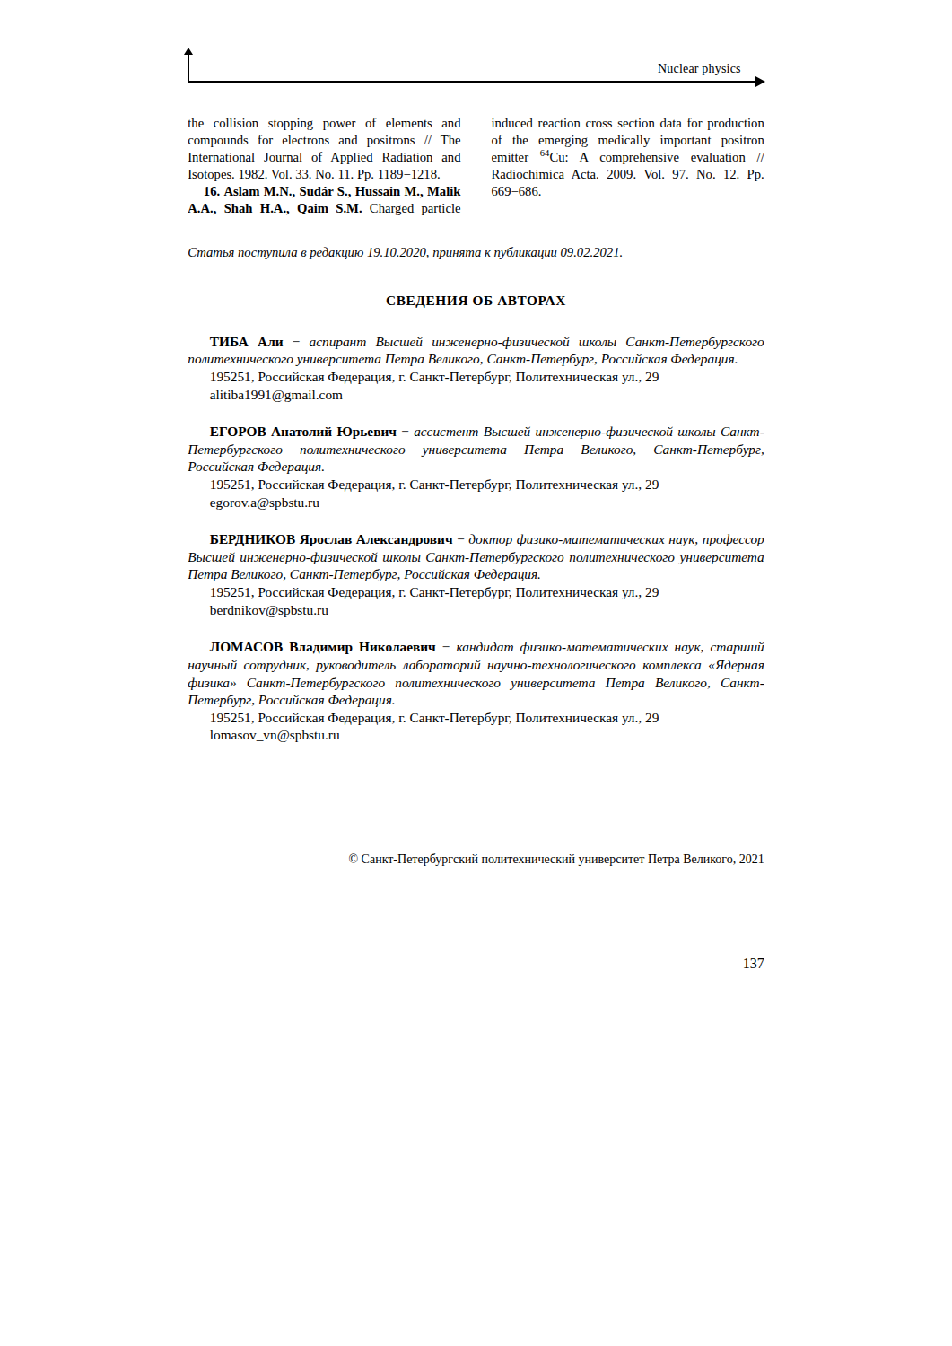Nuclear physics
the collision stopping power of elements and compounds for electrons and positrons // The International Journal of Applied Radiation and Isotopes. 1982. Vol. 33. No. 11. Pp. 1189−1218.
16. Aslam M.N., Sudár S., Hussain M., Malik A.A., Shah H.A., Qaim S.M. Charged particle induced reaction cross section data for production of the emerging medically important positron emitter 64Cu: A comprehensive evaluation // Radiochimica Acta. 2009. Vol. 97. No. 12. Pp. 669−686.
Статья поступила в редакцию 19.10.2020, принята к публикации 09.02.2021.
СВЕДЕНИЯ ОБ АВТОРАХ
ТИБА Али − аспирант Высшей инженерно-физической школы Санкт-Петербургского политехнического университета Петра Великого, Санкт-Петербург, Российская Федерация.
195251, Российская Федерация, г. Санкт-Петербург, Политехническая ул., 29
alitiba1991@gmail.com
ЕГОРОВ Анатолий Юрьевич − ассистент Высшей инженерно-физической школы Санкт-Петербургского политехнического университета Петра Великого, Санкт-Петербург, Российская Федерация.
195251, Российская Федерация, г. Санкт-Петербург, Политехническая ул., 29
egorov.a@spbstu.ru
БЕРДНИКОВ Ярослав Александрович − доктор физико-математических наук, профессор Высшей инженерно-физической школы Санкт-Петербургского политехнического университета Петра Великого, Санкт-Петербург, Российская Федерация.
195251, Российская Федерация, г. Санкт-Петербург, Политехническая ул., 29
berdnikov@spbstu.ru
ЛОМАСОВ Владимир Николаевич − кандидат физико-математических наук, старший научный сотрудник, руководитель лабораторий научно-технологического комплекса «Ядерная физика» Санкт-Петербургского политехнического университета Петра Великого, Санкт-Петербург, Российская Федерация.
195251, Российская Федерация, г. Санкт-Петербург, Политехническая ул., 29
lomasov_vn@spbstu.ru
© Санкт-Петербургский политехнический университет Петра Великого, 2021
137